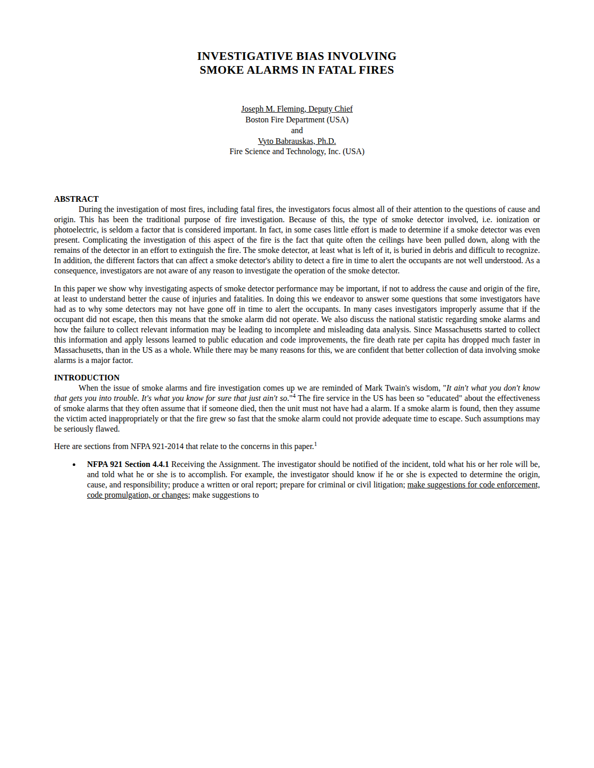INVESTIGATIVE BIAS INVOLVING
SMOKE ALARMS IN FATAL FIRES
Joseph M. Fleming, Deputy Chief
Boston Fire Department (USA)
and
Vyto Babrauskas, Ph.D.
Fire Science and Technology, Inc. (USA)
Abstract
During the investigation of most fires, including fatal fires, the investigators focus almost all of their attention to the questions of cause and origin. This has been the traditional purpose of fire investigation. Because of this, the type of smoke detector involved, i.e. ionization or photoelectric, is seldom a factor that is considered important. In fact, in some cases little effort is made to determine if a smoke detector was even present. Complicating the investigation of this aspect of the fire is the fact that quite often the ceilings have been pulled down, along with the remains of the detector in an effort to extinguish the fire. The smoke detector, at least what is left of it, is buried in debris and difficult to recognize. In addition, the different factors that can affect a smoke detector's ability to detect a fire in time to alert the occupants are not well understood. As a consequence, investigators are not aware of any reason to investigate the operation of the smoke detector.
In this paper we show why investigating aspects of smoke detector performance may be important, if not to address the cause and origin of the fire, at least to understand better the cause of injuries and fatalities. In doing this we endeavor to answer some questions that some investigators have had as to why some detectors may not have gone off in time to alert the occupants. In many cases investigators improperly assume that if the occupant did not escape, then this means that the smoke alarm did not operate. We also discuss the national statistic regarding smoke alarms and how the failure to collect relevant information may be leading to incomplete and misleading data analysis. Since Massachusetts started to collect this information and apply lessons learned to public education and code improvements, the fire death rate per capita has dropped much faster in Massachusetts, than in the US as a whole. While there may be many reasons for this, we are confident that better collection of data involving smoke alarms is a major factor.
Introduction
When the issue of smoke alarms and fire investigation comes up we are reminded of Mark Twain's wisdom, "It ain't what you don't know that gets you into trouble. It's what you know for sure that just ain't so."4 The fire service in the US has been so "educated" about the effectiveness of smoke alarms that they often assume that if someone died, then the unit must not have had a alarm. If a smoke alarm is found, then they assume the victim acted inappropriately or that the fire grew so fast that the smoke alarm could not provide adequate time to escape. Such assumptions may be seriously flawed.
Here are sections from NFPA 921-2014 that relate to the concerns in this paper.1
NFPA 921 Section 4.4.1 Receiving the Assignment. The investigator should be notified of the incident, told what his or her role will be, and told what he or she is to accomplish. For example, the investigator should know if he or she is expected to determine the origin, cause, and responsibility; produce a written or oral report; prepare for criminal or civil litigation; make suggestions for code enforcement, code promulgation, or changes; make suggestions to